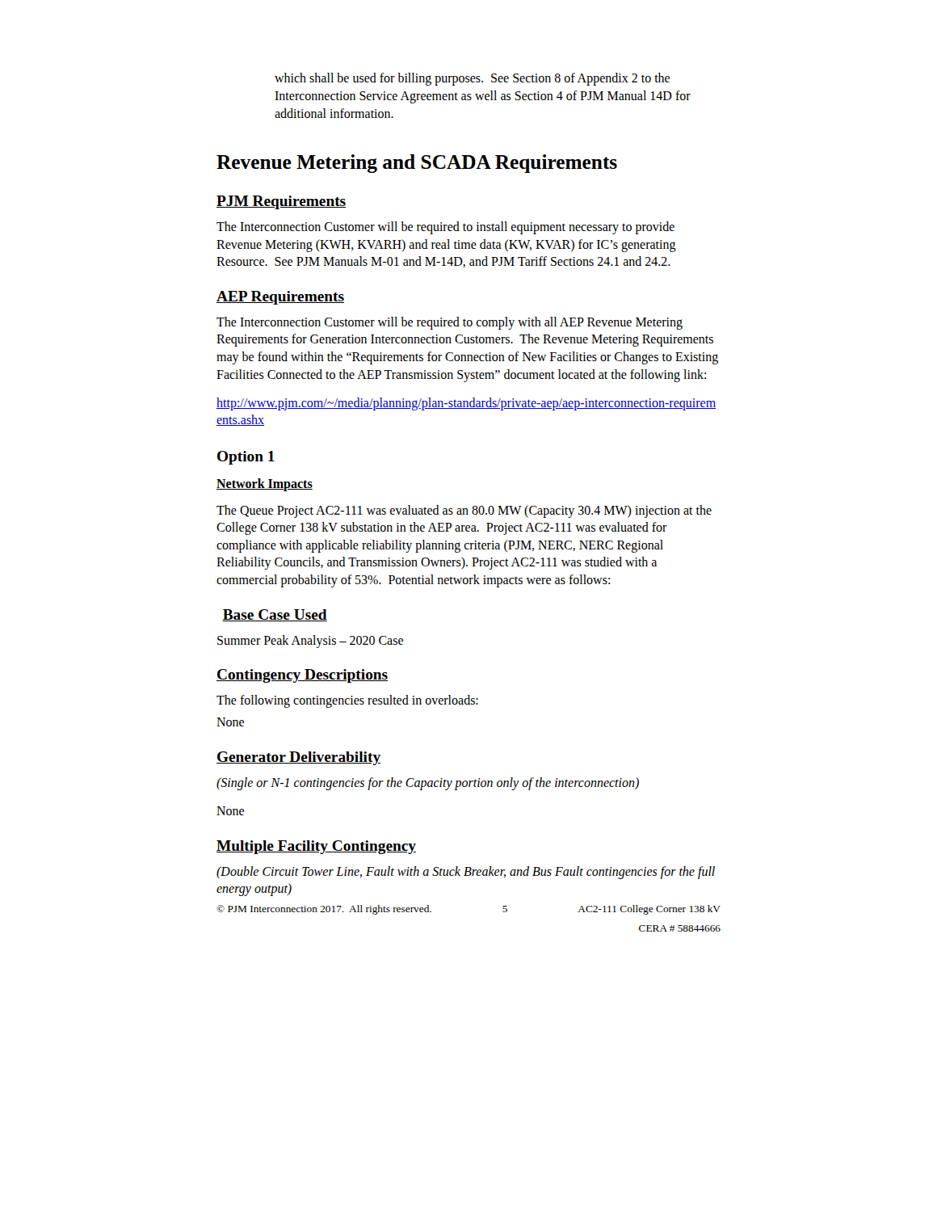which shall be used for billing purposes. See Section 8 of Appendix 2 to the Interconnection Service Agreement as well as Section 4 of PJM Manual 14D for additional information.
Revenue Metering and SCADA Requirements
PJM Requirements
The Interconnection Customer will be required to install equipment necessary to provide Revenue Metering (KWH, KVARH) and real time data (KW, KVAR) for IC’s generating Resource. See PJM Manuals M-01 and M-14D, and PJM Tariff Sections 24.1 and 24.2.
AEP Requirements
The Interconnection Customer will be required to comply with all AEP Revenue Metering Requirements for Generation Interconnection Customers. The Revenue Metering Requirements may be found within the “Requirements for Connection of New Facilities or Changes to Existing Facilities Connected to the AEP Transmission System” document located at the following link:
http://www.pjm.com/~/media/planning/plan-standards/private-aep/aep-interconnection-requirements.ashx
Option 1
Network Impacts
The Queue Project AC2-111 was evaluated as an 80.0 MW (Capacity 30.4 MW) injection at the College Corner 138 kV substation in the AEP area. Project AC2-111 was evaluated for compliance with applicable reliability planning criteria (PJM, NERC, NERC Regional Reliability Councils, and Transmission Owners). Project AC2-111 was studied with a commercial probability of 53%. Potential network impacts were as follows:
Base Case Used
Summer Peak Analysis – 2020 Case
Contingency Descriptions
The following contingencies resulted in overloads:
None
Generator Deliverability
(Single or N-1 contingencies for the Capacity portion only of the interconnection)
None
Multiple Facility Contingency
(Double Circuit Tower Line, Fault with a Stuck Breaker, and Bus Fault contingencies for the full energy output)
© PJM Interconnection 2017. All rights reserved.
5
AC2-111 College Corner 138 kV
CERA # 58844666